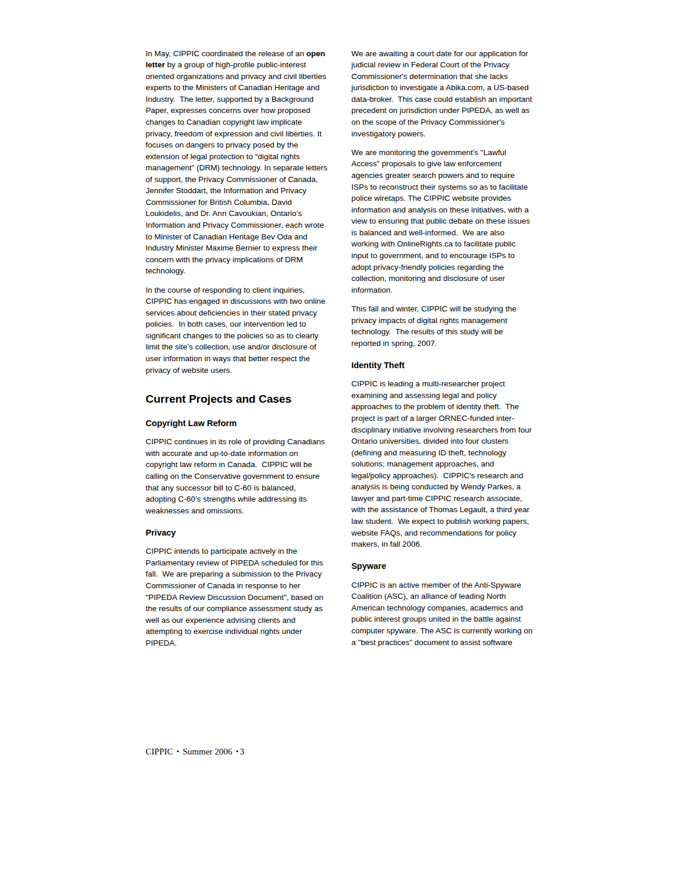In May, CIPPIC coordinated the release of an open letter by a group of high-profile public-interest oriented organizations and privacy and civil liberties experts to the Ministers of Canadian Heritage and Industry. The letter, supported by a Background Paper, expresses concerns over how proposed changes to Canadian copyright law implicate privacy, freedom of expression and civil liberties. It focuses on dangers to privacy posed by the extension of legal protection to “digital rights management” (DRM) technology. In separate letters of support, the Privacy Commissioner of Canada, Jennifer Stoddart, the Information and Privacy Commissioner for British Columbia, David Loukidelis, and Dr. Ann Cavoukian, Ontario’s Information and Privacy Commissioner, each wrote to Minister of Canadian Heritage Bev Oda and Industry Minister Maxime Bernier to express their concern with the privacy implications of DRM technology.
In the course of responding to client inquiries, CIPPIC has engaged in discussions with two online services about deficiencies in their stated privacy policies. In both cases, our intervention led to significant changes to the policies so as to clearly limit the site's collection, use and/or disclosure of user information in ways that better respect the privacy of website users.
Current Projects and Cases
Copyright Law Reform
CIPPIC continues in its role of providing Canadians with accurate and up-to-date information on copyright law reform in Canada. CIPPIC will be calling on the Conservative government to ensure that any successor bill to C-60 is balanced, adopting C-60’s strengths while addressing its weaknesses and omissions.
Privacy
CIPPIC intends to participate actively in the Parliamentary review of PIPEDA scheduled for this fall. We are preparing a submission to the Privacy Commissioner of Canada in response to her "PIPEDA Review Discussion Document", based on the results of our compliance assessment study as well as our experience advising clients and attempting to exercise individual rights under PIPEDA.
We are awaiting a court date for our application for judicial review in Federal Court of the Privacy Commissioner's determination that she lacks jurisdiction to investigate a Abika.com, a US-based data-broker. This case could establish an important precedent on jurisdiction under PIPEDA, as well as on the scope of the Privacy Commissioner's investigatory powers.
We are monitoring the government's "Lawful Access" proposals to give law enforcement agencies greater search powers and to require ISPs to reconstruct their systems so as to facilitate police wiretaps. The CIPPIC website provides information and analysis on these initiatives, with a view to ensuring that public debate on these issues is balanced and well-informed. We are also working with OnlineRights.ca to facilitate public input to government, and to encourage ISPs to adopt privacy-friendly policies regarding the collection, monitoring and disclosure of user information.
This fall and winter, CIPPIC will be studying the privacy impacts of digital rights management technology. The results of this study will be reported in spring, 2007.
Identity Theft
CIPPIC is leading a multi-researcher project examining and assessing legal and policy approaches to the problem of identity theft. The project is part of a larger ORNEC-funded inter-disciplinary initiative involving researchers from four Ontario universities, divided into four clusters (defining and measuring ID theft, technology solutions; management approaches, and legal/policy approaches). CIPPIC's research and analysis is being conducted by Wendy Parkes, a lawyer and part-time CIPPIC research associate, with the assistance of Thomas Legault, a third year law student. We expect to publish working papers, website FAQs, and recommendations for policy makers, in fall 2006.
Spyware
CIPPIC is an active member of the Anti-Spyware Coalition (ASC), an alliance of leading North American technology companies, academics and public interest groups united in the battle against computer spyware. The ASC is currently working on a "best practices" document to assist software
CIPPIC • Summer 2006 •3